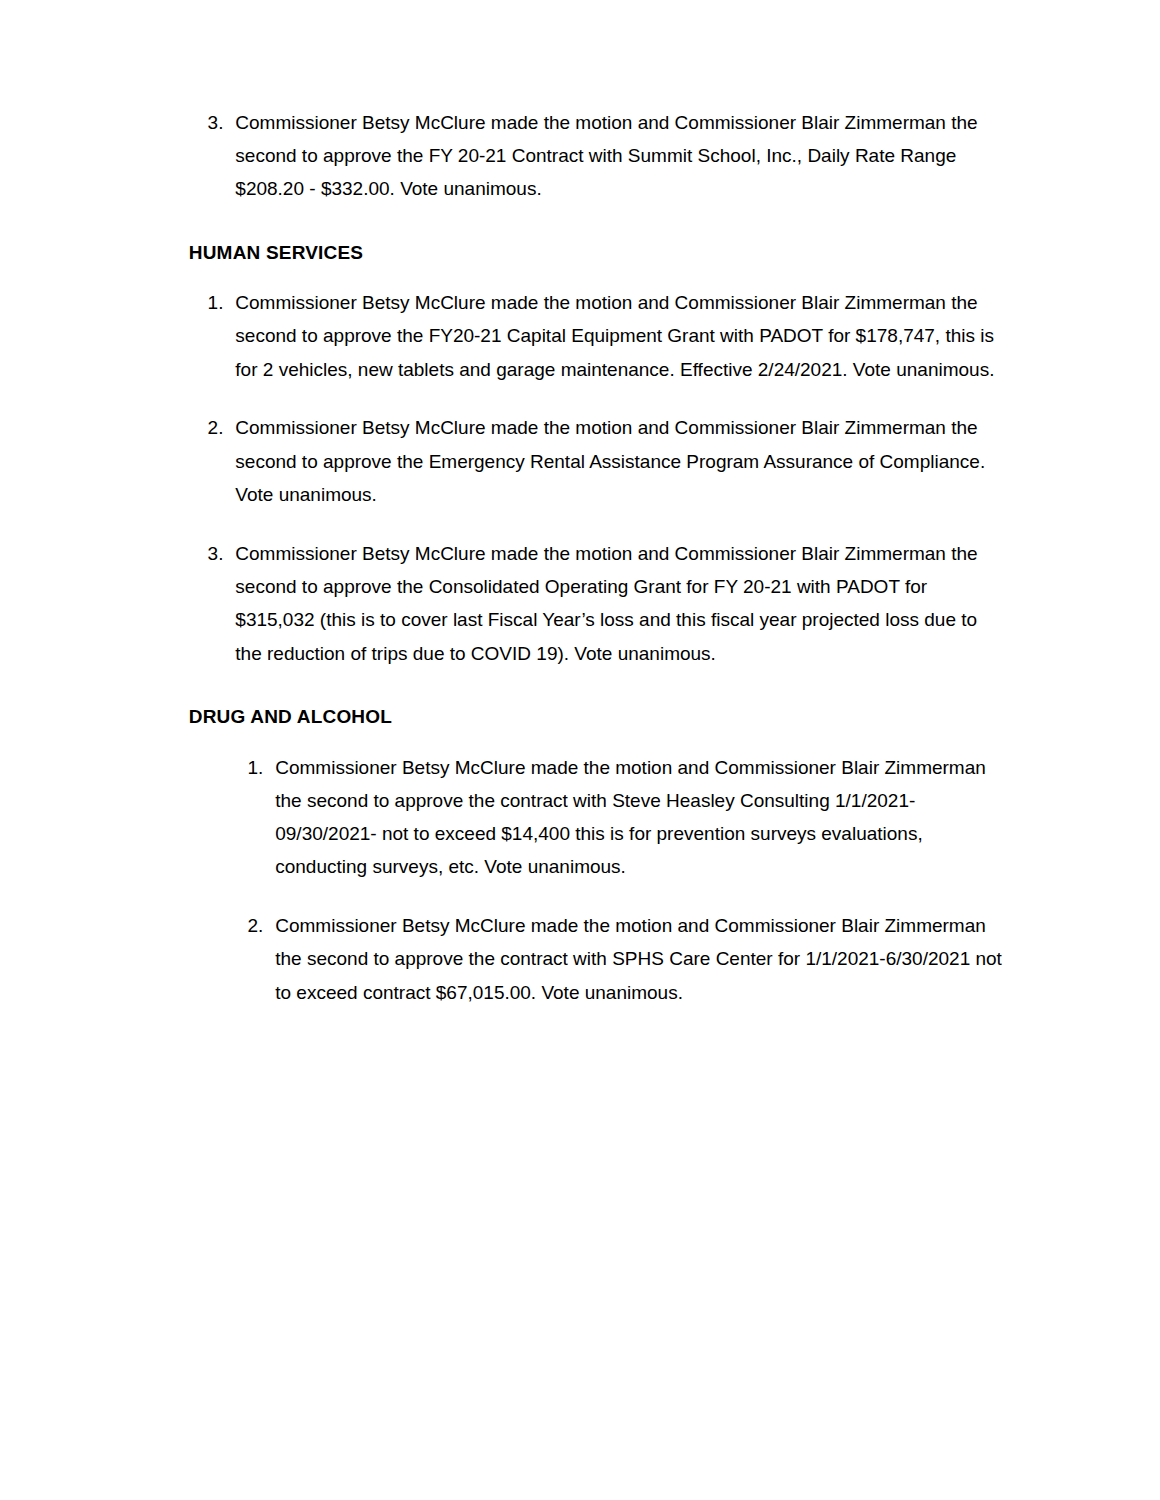Commissioner Betsy McClure made the motion and Commissioner Blair Zimmerman the second to approve the FY 20-21 Contract with Summit School, Inc., Daily Rate Range $208.20 - $332.00. Vote unanimous.
HUMAN SERVICES
Commissioner Betsy McClure made the motion and Commissioner Blair Zimmerman the second to approve the FY20-21 Capital Equipment Grant with PADOT for $178,747, this is for 2 vehicles, new tablets and garage maintenance. Effective 2/24/2021. Vote unanimous.
Commissioner Betsy McClure made the motion and Commissioner Blair Zimmerman the second to approve the Emergency Rental Assistance Program Assurance of Compliance. Vote unanimous.
Commissioner Betsy McClure made the motion and Commissioner Blair Zimmerman the second to approve the Consolidated Operating Grant for FY 20-21 with PADOT for $315,032 (this is to cover last Fiscal Year’s loss and this fiscal year projected loss due to the reduction of trips due to COVID 19). Vote unanimous.
DRUG AND ALCOHOL
Commissioner Betsy McClure made the motion and Commissioner Blair Zimmerman the second to approve the contract with Steve Heasley Consulting 1/1/2021-09/30/2021- not to exceed $14,400 this is for prevention surveys evaluations, conducting surveys, etc. Vote unanimous.
Commissioner Betsy McClure made the motion and Commissioner Blair Zimmerman the second to approve the contract with SPHS Care Center for 1/1/2021-6/30/2021 not to exceed contract $67,015.00. Vote unanimous.